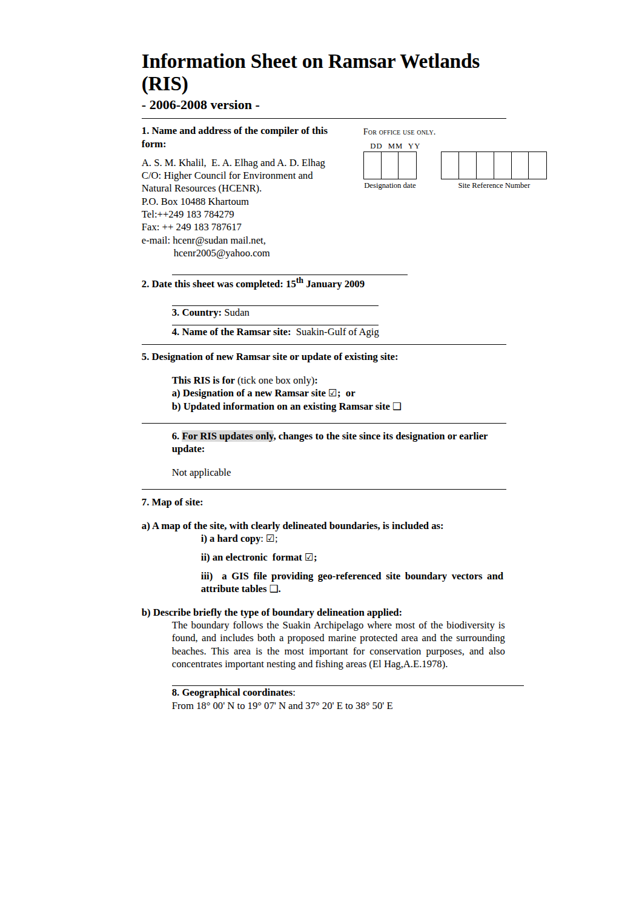Information Sheet on Ramsar Wetlands
(RIS)
- 2006-2008 version -
1. Name and address of the compiler of this form:
A. S. M. Khalil, E. A. Elhag and A. D. Elhag
C/O: Higher Council for Environment and
Natural Resources (HCENR).
P.O. Box 10488 Khartoum
Tel:++249 183 784279
Fax: ++ 249 183 787617
e-mail: hcenr@sudan mail.net,
hcenr2005@yahoo.com
For office use only.
DD MM YY
Designation date
Site Reference Number
2. Date this sheet was completed: 15th January 2009
3. Country: Sudan
4. Name of the Ramsar site: Suakin-Gulf of Agig
5. Designation of new Ramsar site or update of existing site:
This RIS is for (tick one box only):
a) Designation of a new Ramsar site ☑; or
b) Updated information on an existing Ramsar site ❑
6. For RIS updates only, changes to the site since its designation or earlier update:
Not applicable
7. Map of site:
a) A map of the site, with clearly delineated boundaries, is included as:
i) a hard copy: ☑;
ii) an electronic format ☑;
iii) a GIS file providing geo-referenced site boundary vectors and attribute tables ❑.
b) Describe briefly the type of boundary delineation applied:
The boundary follows the Suakin Archipelago where most of the biodiversity is found, and includes both a proposed marine protected area and the surrounding beaches. This area is the most important for conservation purposes, and also concentrates important nesting and fishing areas (El Hag,A.E.1978).
8. Geographical coordinates:
From 18° 00' N to 19° 07' N and 37° 20' E to 38° 50' E